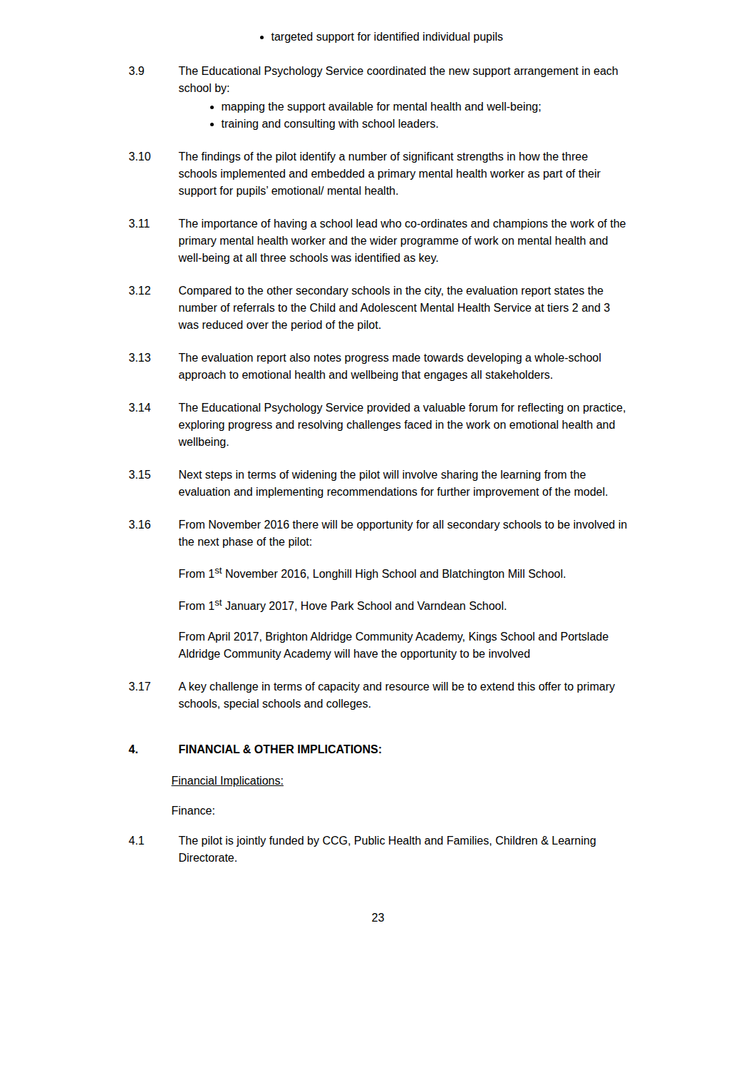targeted support for identified individual pupils
3.9
The Educational Psychology Service coordinated the new support arrangement in each school by:
mapping the support available for mental health and well-being;
training and consulting with school leaders.
3.10
The findings of the pilot identify a number of significant strengths in how the three schools implemented and embedded a primary mental health worker as part of their support for pupils’ emotional/ mental health.
3.11
The importance of having a school lead who co-ordinates and champions the work of the primary mental health worker and the wider programme of work on mental health and well-being at all three schools was identified as key.
3.12
Compared to the other secondary schools in the city, the evaluation report states the number of referrals to the Child and Adolescent Mental Health Service at tiers 2 and 3 was reduced over the period of the pilot.
3.13
The evaluation report also notes progress made towards developing a whole-school approach to emotional health and wellbeing that engages all stakeholders.
3.14
The Educational Psychology Service provided a valuable forum for reflecting on practice, exploring progress and resolving challenges faced in the work on emotional health and wellbeing.
3.15
Next steps in terms of widening the pilot will involve sharing the learning from the evaluation and implementing recommendations for further improvement of the model.
3.16
From November 2016 there will be opportunity for all secondary schools to be involved in the next phase of the pilot:
From 1st November 2016, Longhill High School and Blatchington Mill School.
From 1st January 2017, Hove Park School and Varndean School.
From April 2017, Brighton Aldridge Community Academy, Kings School and Portslade Aldridge Community Academy will have the opportunity to be involved
3.17
A key challenge in terms of capacity and resource will be to extend this offer to primary schools, special schools and colleges.
4.
FINANCIAL & OTHER IMPLICATIONS:
Financial Implications:
Finance:
4.1
The pilot is jointly funded by CCG, Public Health and Families, Children & Learning Directorate.
23